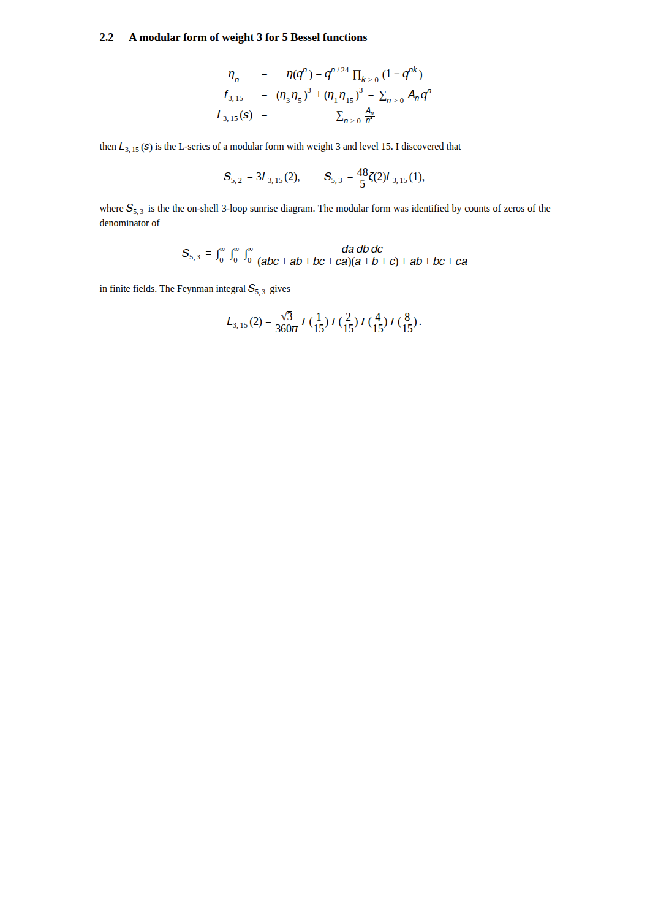2.2 A modular form of weight 3 for 5 Bessel functions
ηn = η(qn) = qn/24 ∏ k>0 (1−qnk) f3,15 = (η3η5)3 + (η1η15)3 = ∑ n>0 Anqn L3,15 (s) = ∑ n>0 An ns
then L3,15(s) is the L-series of a modular form with weight 3 and level 15. I discovered that
S5,2 = 3 L3,15 (2) , S5,3 = 485 ζ(2) L3,15 (1) ,
where S5,3 is the the on-shell 3-loop sunrise diagram. The modular form was identified by counts of zeros of the denominator of
S5,3 = ∫0∞ ∫0∞ ∫0∞ dadbdc (abc+ab+bc+ca) (a+b+c) +ab+bc+ca
in finite fields. The Feynman integral S5,3 gives
L3,15 (2) = 3 360π Γ (115) Γ (215) Γ (415) Γ (815) .